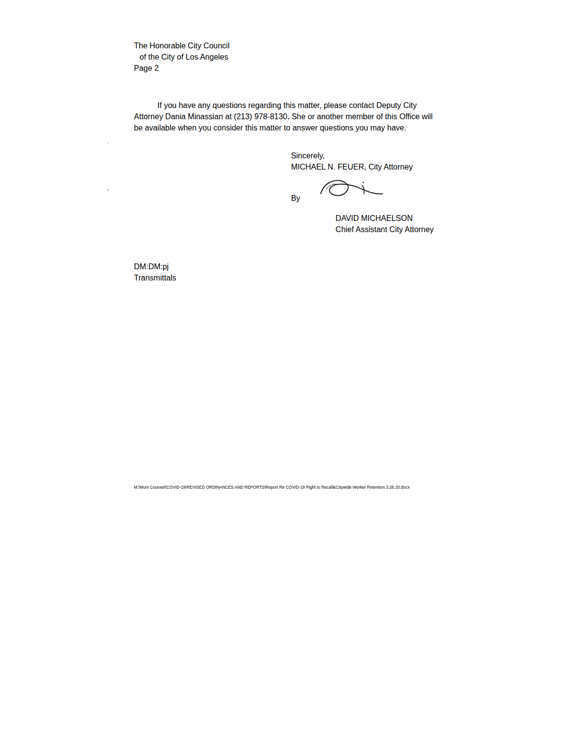· -
The Honorable City Council
of the City of Los Angeles
Page 2
If you have any questions regarding this matter, please contact Deputy City Attorney Dania Minassian at (213) 978-8130. She or another member of this Office will be available when you consider this matter to answer questions you may have.
Sincerely,
MICHAEL N. FEUER, City Attorney
By
DAVID MICHAELSON
Chief Assistant City Attorney
DM:DM:pj
Transmittals
M:\Muni Counsel\COVID-19\REVISED ORDINANCES AND REPORTS\Report Re COVID-19 Right to Recall&Citywide Worker Retention.3.26.20.docx